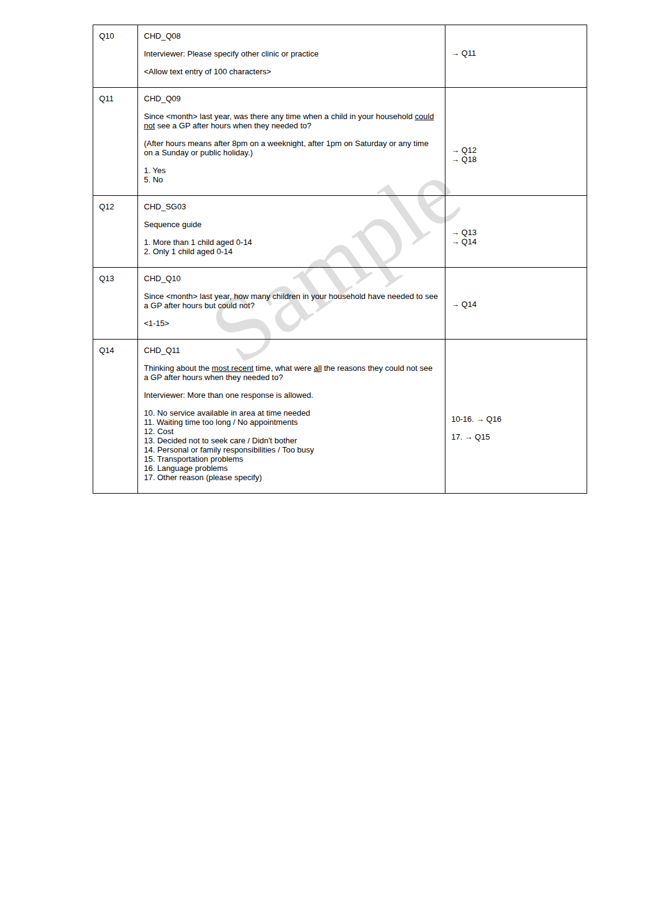Sample
| Q10 | CHD_Q08 Interviewer: Please specify other clinic or practice <Allow text entry of 100 characters> | → Q11 |
| Q11 | CHD_Q09 Since <month> last year, was there any time when a child in your household could not see a GP after hours when they needed to? (After hours means after 8pm on a weeknight, after 1pm on Saturday or any time on a Sunday or public holiday.) 1. Yes 5. No | → Q12 → Q18 |
| Q12 | CHD_SG03 Sequence guide 1. More than 1 child aged 0-14 2. Only 1 child aged 0-14 | → Q13 → Q14 |
| Q13 | CHD_Q10 Since <month> last year, how many children in your household have needed to see a GP after hours but could not? <1-15> | → Q14 |
| Q14 | CHD_Q11 Thinking about the most recent time, what were all the reasons they could not see a GP after hours when they needed to? Interviewer: More than one response is allowed. 10. No service available in area at time needed 11. Waiting time too long / No appointments 12. Cost 13. Decided not to seek care / Didn't bother 14. Personal or family responsibilities / Too busy 15. Transportation problems 16. Language problems 17. Other reason (please specify) | 10-16. → Q16 17. → Q15 |